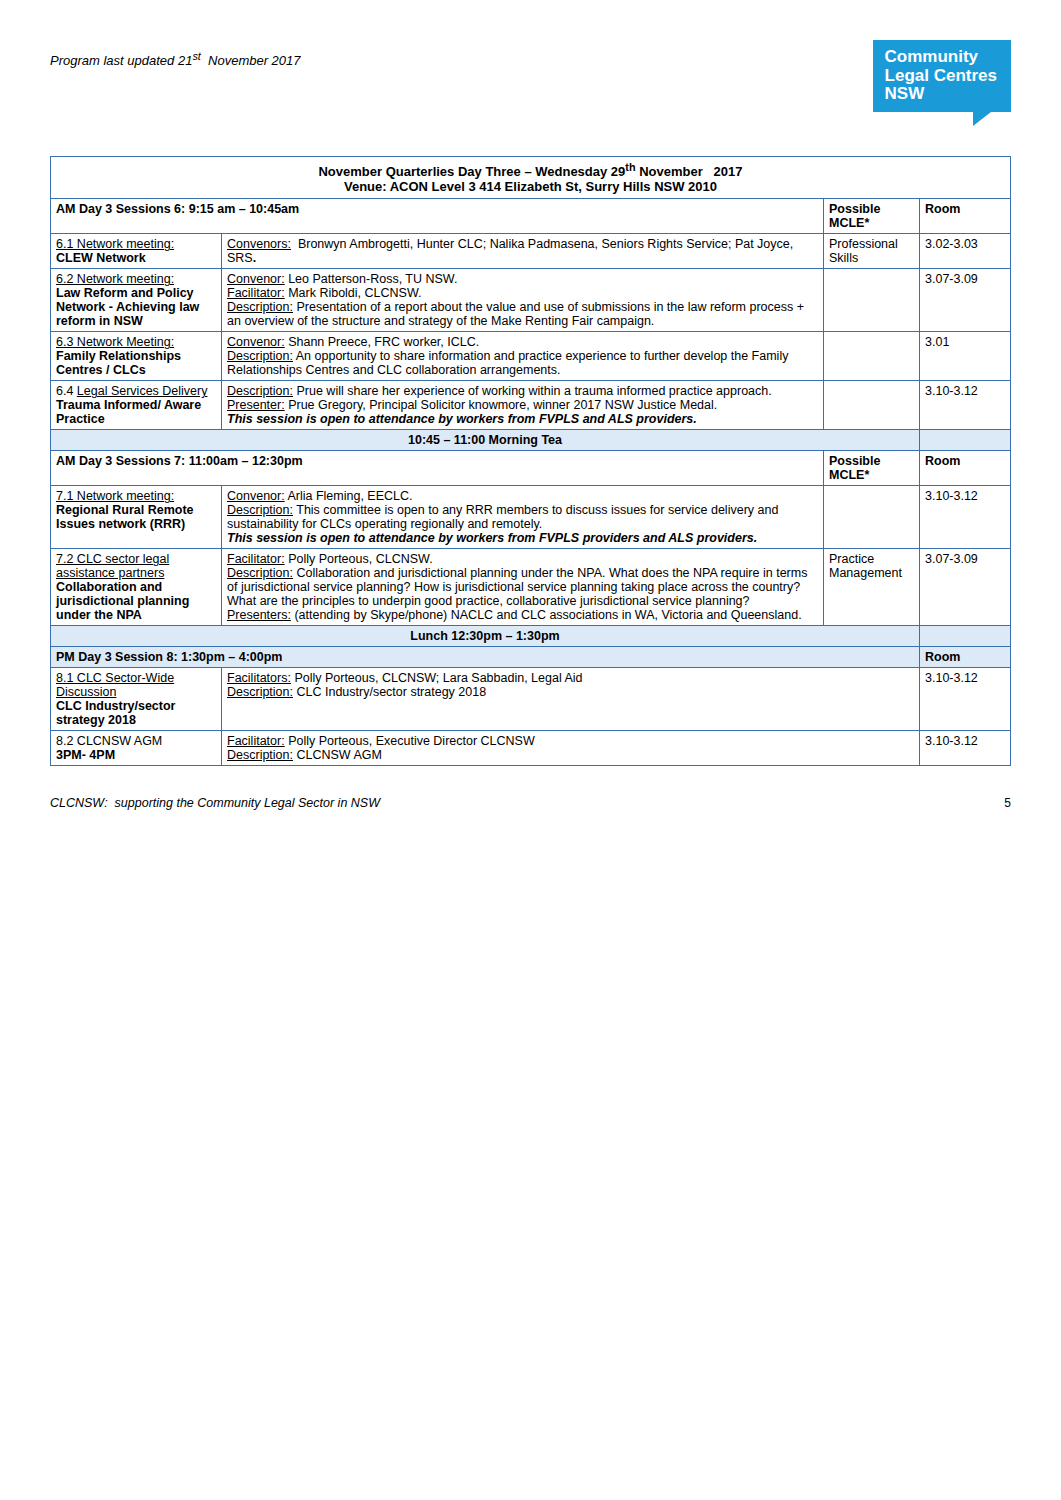Program last updated 21st November 2017
Community
Legal Centres
NSW
| November Quarterlies Day Three – Wednesday 29 th November 2017 Venue: ACON Level 3 414 Elizabeth St, Surry Hills NSW 2010 |
| AM Day 3 Sessions 6: 9:15 am – 10:45am | Possible MCLE* | Room |
| 6.1 Network meeting: CLEW Network | Convenors: Bronwyn Ambrogetti, Hunter CLC; Nalika Padmasena, Seniors Rights Service; Pat Joyce, SRS . | Professional Skills | 3.02-3.03 |
| 6.2 Network meeting: Law Reform and Policy Network - Achieving law reform in NSW | Convenor: Leo Patterson-Ross, TU NSW. Facilitator: Mark Riboldi, CLCNSW. Description: Presentation of a report about the value and use of submissions in the law reform process + an overview of the structure and strategy of the Make Renting Fair campaign. | | 3.07-3.09 |
| 6.3 Network Meeting: Family Relationships Centres / CLCs | Convenor: Shann Preece, FRC worker, ICLC. Description: An opportunity to share information and practice experience to further develop the Family Relationships Centres and CLC collaboration arrangements. | | 3.01 |
| 6.4 Legal Services Delivery Trauma Informed/ Aware Practice | Description: Prue will share her experience of working within a trauma informed practice approach. Presenter: Prue Gregory, Principal Solicitor knowmore, winner 2017 NSW Justice Medal. This session is open to attendance by workers from FVPLS and ALS providers. | | 3.10-3.12 |
| 10:45 – 11:00 Morning Tea | |
| AM Day 3 Sessions 7: 11:00am – 12:30pm | Possible MCLE* | Room |
| 7.1 Network meeting: Regional Rural Remote Issues network (RRR) | Convenor: Arlia Fleming, EECLC. Description: This committee is open to any RRR members to discuss issues for service delivery and sustainability for CLCs operating regionally and remotely. This session is open to attendance by workers from FVPLS providers and ALS providers. | | 3.10-3.12 |
| 7.2 CLC sector legal assistance partners Collaboration and jurisdictional planning under the NPA | Facilitator: Polly Porteous, CLCNSW. Description: Collaboration and jurisdictional planning under the NPA. What does the NPA require in terms of jurisdictional service planning? How is jurisdictional service planning taking place across the country? What are the principles to underpin good practice, collaborative jurisdictional service planning? Presenters: (attending by Skype/phone) NACLC and CLC associations in WA, Victoria and Queensland. | Practice Management | 3.07-3.09 |
| Lunch 12:30pm – 1:30pm | |
| PM Day 3 Session 8: 1:30pm – 4:00pm | Room |
| 8.1 CLC Sector-Wide Discussion CLC Industry/sector strategy 2018 | Facilitators: Polly Porteous, CLCNSW; Lara Sabbadin, Legal Aid Description: CLC Industry/sector strategy 2018 | 3.10-3.12 |
| 8.2 CLCNSW AGM 3PM- 4PM | Facilitator: Polly Porteous, Executive Director CLCNSW Description: CLCNSW AGM | 3.10-3.12 |
CLCNSW: supporting the Community Legal Sector in NSW
5